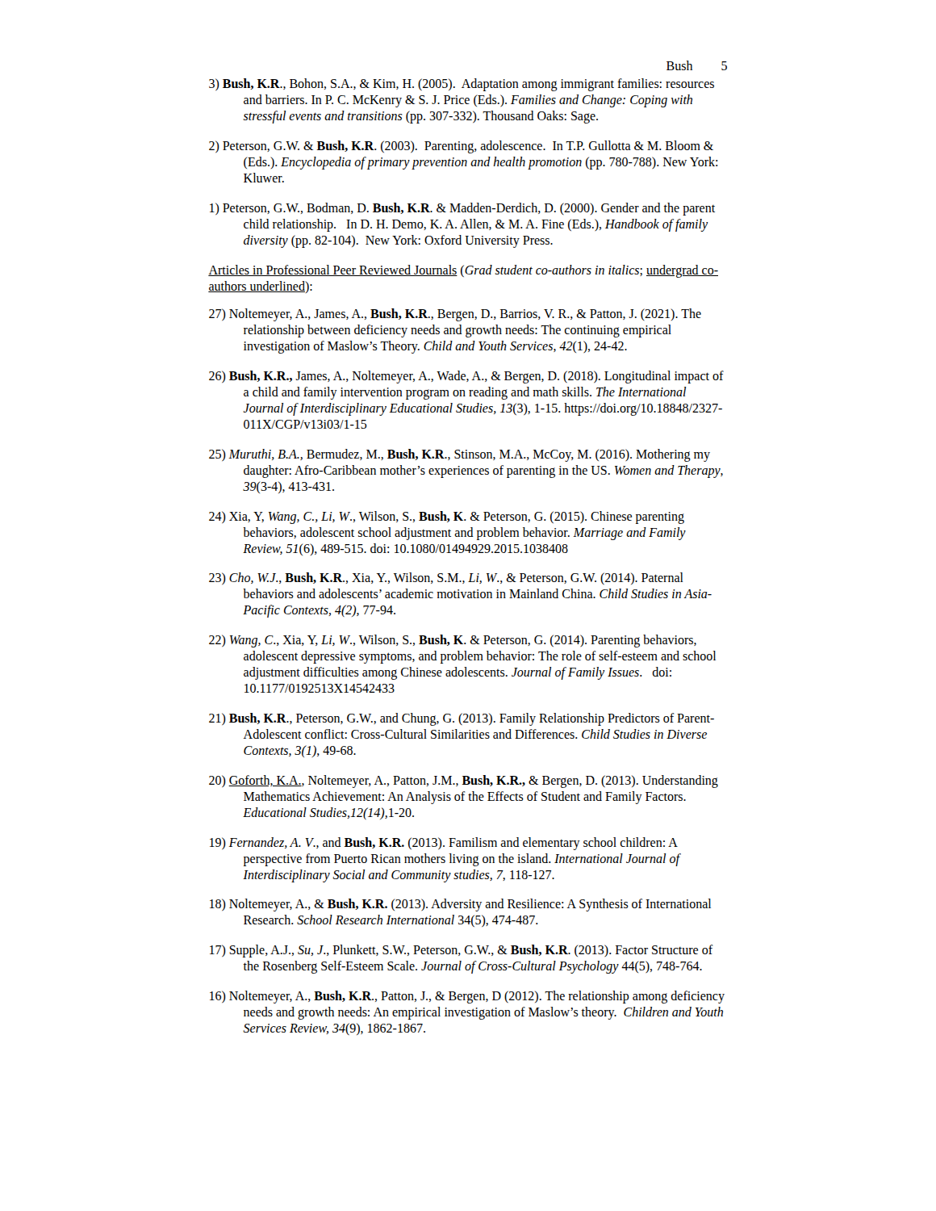Bush5
3) Bush, K.R., Bohon, S.A., & Kim, H. (2005). Adaptation among immigrant families: resources and barriers. In P. C. McKenry & S. J. Price (Eds.). Families and Change: Coping with stressful events and transitions (pp. 307-332). Thousand Oaks: Sage.
2) Peterson, G.W. & Bush, K.R. (2003). Parenting, adolescence. In T.P. Gullotta & M. Bloom & (Eds.). Encyclopedia of primary prevention and health promotion (pp. 780-788). New York: Kluwer.
1) Peterson, G.W., Bodman, D. Bush, K.R. & Madden-Derdich, D. (2000). Gender and the parent child relationship. In D. H. Demo, K. A. Allen, & M. A. Fine (Eds.), Handbook of family diversity (pp. 82-104). New York: Oxford University Press.
Articles in Professional Peer Reviewed Journals (Grad student co-authors in italics; undergrad co-authors underlined):
27) Noltemeyer, A., James, A., Bush, K.R., Bergen, D., Barrios, V. R., & Patton, J. (2021). The relationship between deficiency needs and growth needs: The continuing empirical investigation of Maslow’s Theory. Child and Youth Services, 42(1), 24-42.
26) Bush, K.R., James, A., Noltemeyer, A., Wade, A., & Bergen, D. (2018). Longitudinal impact of a child and family intervention program on reading and math skills. The International Journal of Interdisciplinary Educational Studies, 13(3), 1-15. https://doi.org/10.18848/2327-011X/CGP/v13i03/1-15
25) Muruthi, B.A., Bermudez, M., Bush, K.R., Stinson, M.A., McCoy, M. (2016). Mothering my daughter: Afro-Caribbean mother’s experiences of parenting in the US. Women and Therapy, 39(3-4), 413-431.
24) Xia, Y, Wang, C., Li, W., Wilson, S., Bush, K. & Peterson, G. (2015). Chinese parenting behaviors, adolescent school adjustment and problem behavior. Marriage and Family Review, 51(6), 489-515. doi: 10.1080/01494929.2015.1038408
23) Cho, W.J., Bush, K.R., Xia, Y., Wilson, S.M., Li, W., & Peterson, G.W. (2014). Paternal behaviors and adolescents’ academic motivation in Mainland China. Child Studies in Asia-Pacific Contexts, 4(2), 77-94.
22) Wang, C., Xia, Y, Li, W., Wilson, S., Bush, K. & Peterson, G. (2014). Parenting behaviors, adolescent depressive symptoms, and problem behavior: The role of self-esteem and school adjustment difficulties among Chinese adolescents. Journal of Family Issues. doi: 10.1177/0192513X14542433
21) Bush, K.R., Peterson, G.W., and Chung, G. (2013). Family Relationship Predictors of Parent-Adolescent conflict: Cross-Cultural Similarities and Differences. Child Studies in Diverse Contexts, 3(1), 49-68.
20) Goforth, K.A., Noltemeyer, A., Patton, J.M., Bush, K.R., & Bergen, D. (2013). Understanding Mathematics Achievement: An Analysis of the Effects of Student and Family Factors. Educational Studies,12(14), 1-20.
19) Fernandez, A. V., and Bush, K.R. (2013). Familism and elementary school children: A perspective from Puerto Rican mothers living on the island. International Journal of Interdisciplinary Social and Community studies, 7, 118-127.
18) Noltemeyer, A., & Bush, K.R. (2013). Adversity and Resilience: A Synthesis of International Research. School Research International 34(5), 474-487.
17) Supple, A.J., Su, J., Plunkett, S.W., Peterson, G.W., & Bush, K.R. (2013). Factor Structure of the Rosenberg Self-Esteem Scale. Journal of Cross-Cultural Psychology 44(5), 748-764.
16) Noltemeyer, A., Bush, K.R., Patton, J., & Bergen, D (2012). The relationship among deficiency needs and growth needs: An empirical investigation of Maslow’s theory. Children and Youth Services Review, 34(9), 1862-1867.